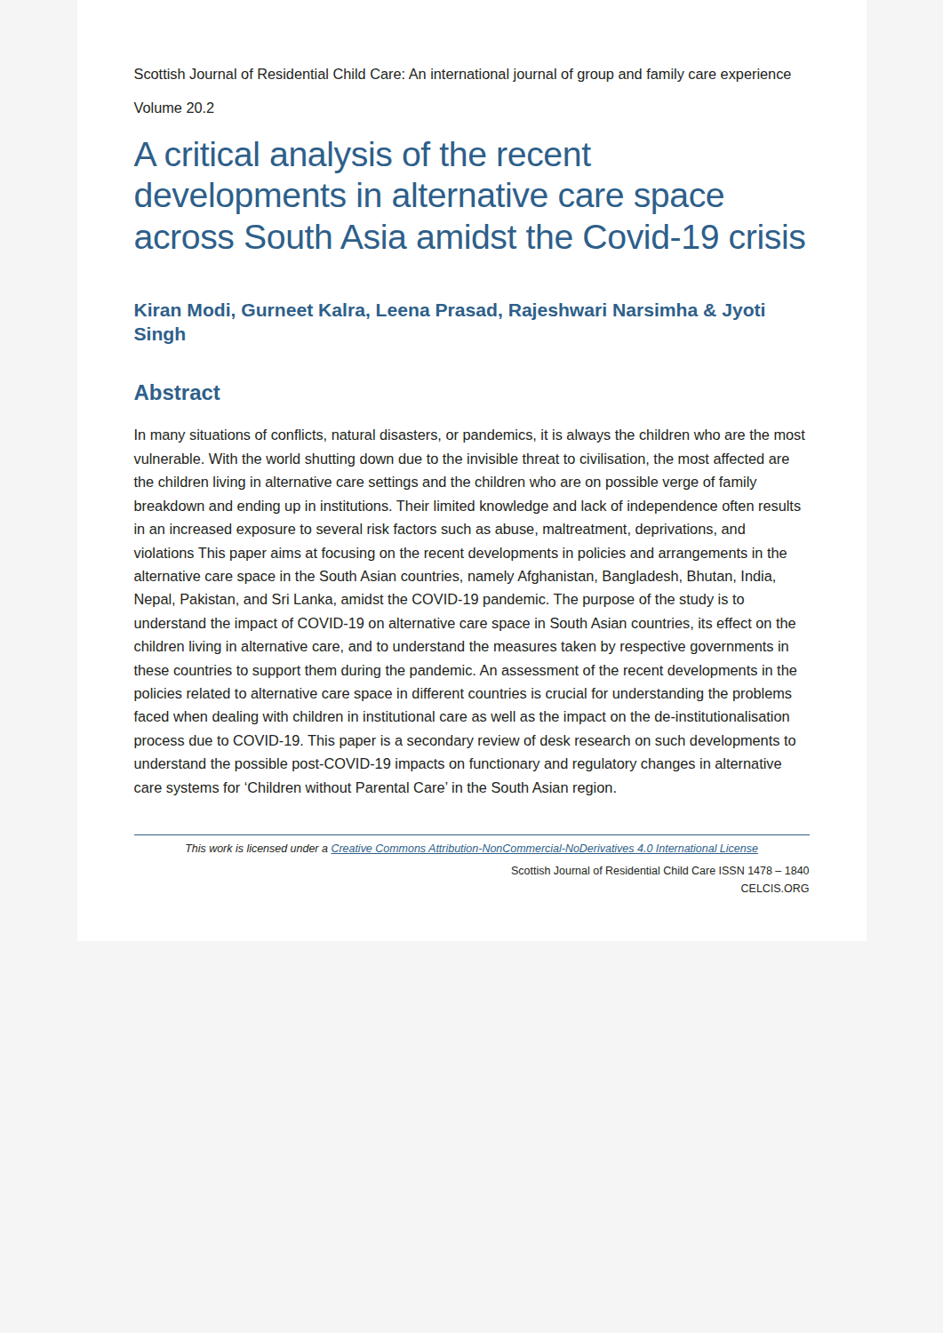Scottish Journal of Residential Child Care: An international journal of group and family care experience
Volume 20.2
A critical analysis of the recent developments in alternative care space across South Asia amidst the Covid-19 crisis
Kiran Modi, Gurneet Kalra, Leena Prasad, Rajeshwari Narsimha & Jyoti Singh
Abstract
In many situations of conflicts, natural disasters, or pandemics, it is always the children who are the most vulnerable. With the world shutting down due to the invisible threat to civilisation, the most affected are the children living in alternative care settings and the children who are on possible verge of family breakdown and ending up in institutions. Their limited knowledge and lack of independence often results in an increased exposure to several risk factors such as abuse, maltreatment, deprivations, and violations This paper aims at focusing on the recent developments in policies and arrangements in the alternative care space in the South Asian countries, namely Afghanistan, Bangladesh, Bhutan, India, Nepal, Pakistan, and Sri Lanka, amidst the COVID-19 pandemic. The purpose of the study is to understand the impact of COVID-19 on alternative care space in South Asian countries, its effect on the children living in alternative care, and to understand the measures taken by respective governments in these countries to support them during the pandemic. An assessment of the recent developments in the policies related to alternative care space in different countries is crucial for understanding the problems faced when dealing with children in institutional care as well as the impact on the de-institutionalisation process due to COVID-19. This paper is a secondary review of desk research on such developments to understand the possible post-COVID-19 impacts on functionary and regulatory changes in alternative care systems for ‘Children without Parental Care’ in the South Asian region.
This work is licensed under a Creative Commons Attribution-NonCommercial-NoDerivatives 4.0 International License
Scottish Journal of Residential Child Care ISSN 1478 – 1840 CELCIS.ORG